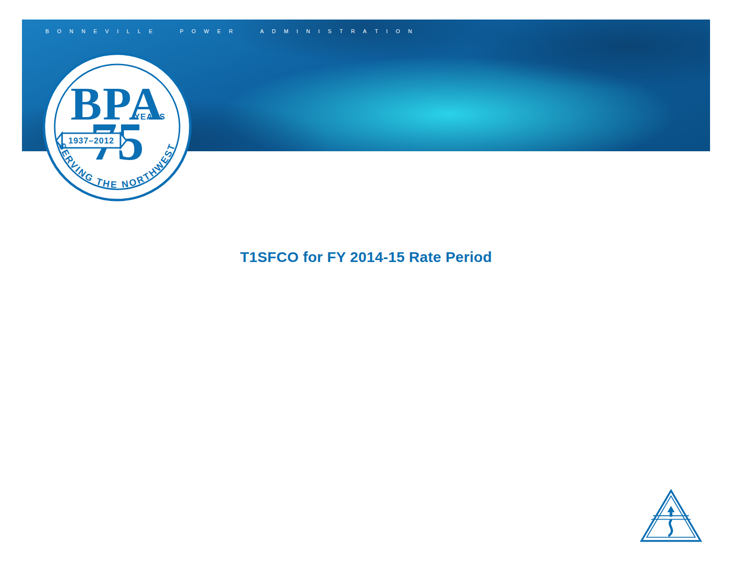B O N N E V I L L E P O W E R A D M I N I S T R A T I O N
BPA 75 YEARS 1937–2012 SERVING THE NORTHWEST
T1SFCO for FY 2014-15 Rate Period